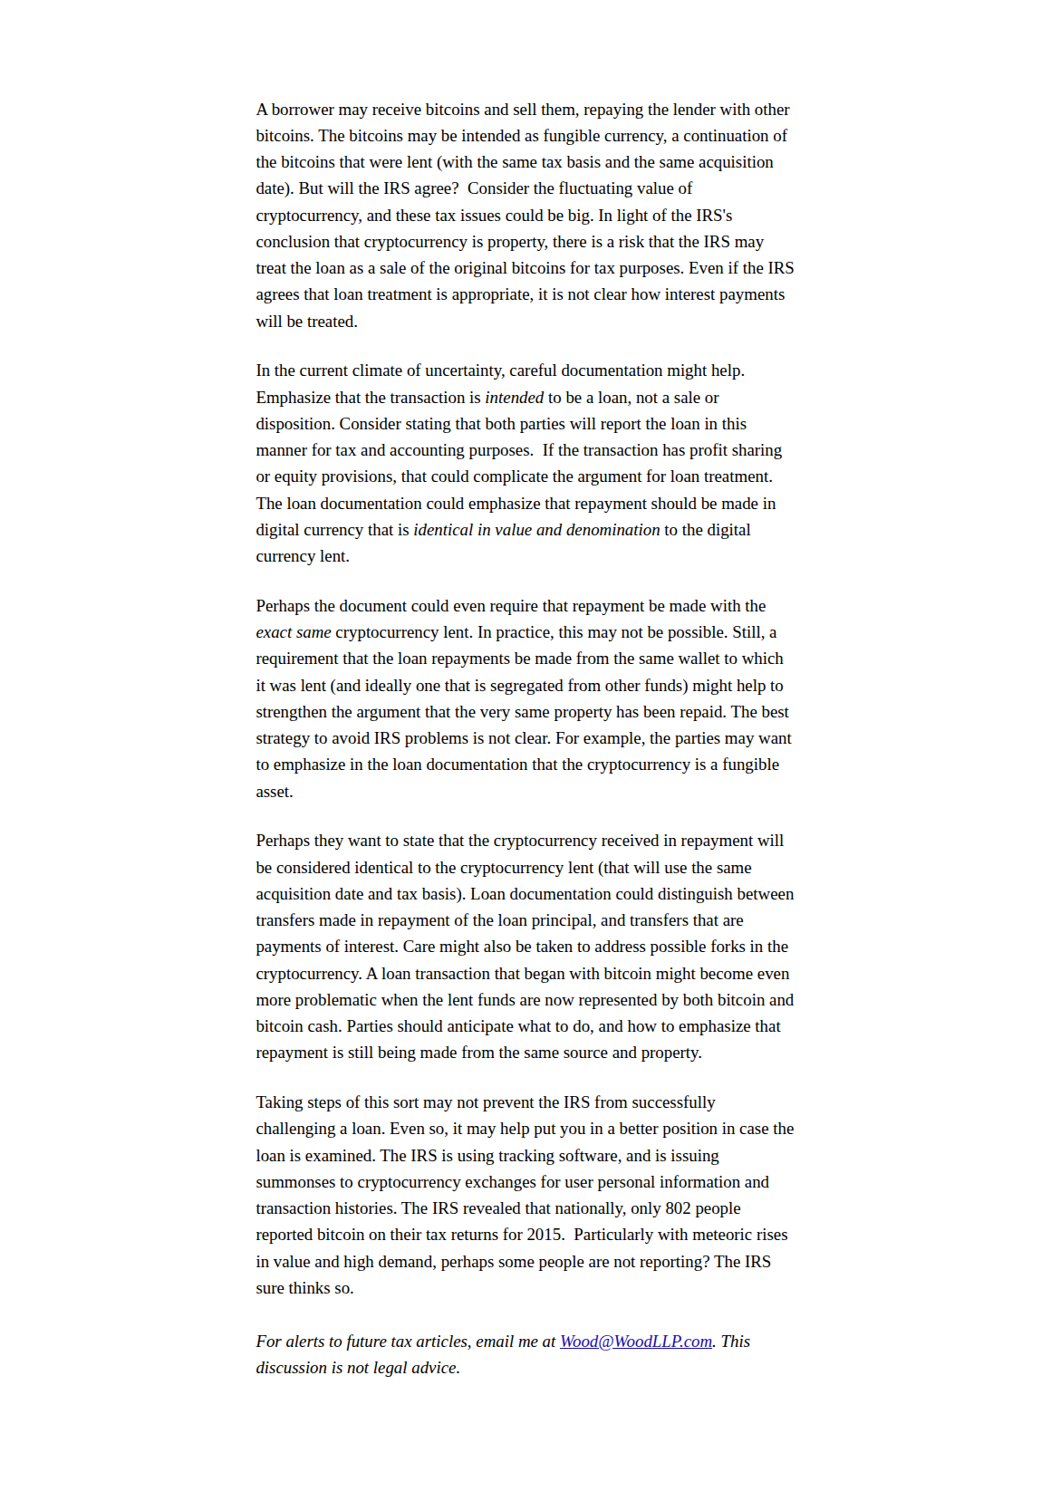A borrower may receive bitcoins and sell them, repaying the lender with other bitcoins. The bitcoins may be intended as fungible currency, a continuation of the bitcoins that were lent (with the same tax basis and the same acquisition date). But will the IRS agree? Consider the fluctuating value of cryptocurrency, and these tax issues could be big. In light of the IRS's conclusion that cryptocurrency is property, there is a risk that the IRS may treat the loan as a sale of the original bitcoins for tax purposes. Even if the IRS agrees that loan treatment is appropriate, it is not clear how interest payments will be treated.
In the current climate of uncertainty, careful documentation might help. Emphasize that the transaction is intended to be a loan, not a sale or disposition. Consider stating that both parties will report the loan in this manner for tax and accounting purposes. If the transaction has profit sharing or equity provisions, that could complicate the argument for loan treatment. The loan documentation could emphasize that repayment should be made in digital currency that is identical in value and denomination to the digital currency lent.
Perhaps the document could even require that repayment be made with the exact same cryptocurrency lent. In practice, this may not be possible. Still, a requirement that the loan repayments be made from the same wallet to which it was lent (and ideally one that is segregated from other funds) might help to strengthen the argument that the very same property has been repaid. The best strategy to avoid IRS problems is not clear. For example, the parties may want to emphasize in the loan documentation that the cryptocurrency is a fungible asset.
Perhaps they want to state that the cryptocurrency received in repayment will be considered identical to the cryptocurrency lent (that will use the same acquisition date and tax basis). Loan documentation could distinguish between transfers made in repayment of the loan principal, and transfers that are payments of interest. Care might also be taken to address possible forks in the cryptocurrency. A loan transaction that began with bitcoin might become even more problematic when the lent funds are now represented by both bitcoin and bitcoin cash. Parties should anticipate what to do, and how to emphasize that repayment is still being made from the same source and property.
Taking steps of this sort may not prevent the IRS from successfully challenging a loan. Even so, it may help put you in a better position in case the loan is examined. The IRS is using tracking software, and is issuing summonses to cryptocurrency exchanges for user personal information and transaction histories. The IRS revealed that nationally, only 802 people reported bitcoin on their tax returns for 2015. Particularly with meteoric rises in value and high demand, perhaps some people are not reporting? The IRS sure thinks so.
For alerts to future tax articles, email me at Wood@WoodLLP.com. This discussion is not legal advice.